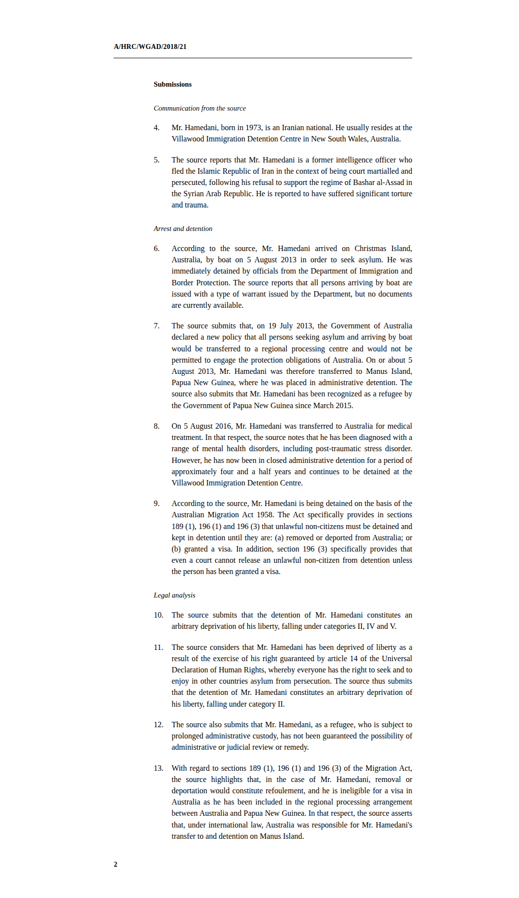A/HRC/WGAD/2018/21
Submissions
Communication from the source
4. Mr. Hamedani, born in 1973, is an Iranian national. He usually resides at the Villawood Immigration Detention Centre in New South Wales, Australia.
5. The source reports that Mr. Hamedani is a former intelligence officer who fled the Islamic Republic of Iran in the context of being court martialled and persecuted, following his refusal to support the regime of Bashar al-Assad in the Syrian Arab Republic. He is reported to have suffered significant torture and trauma.
Arrest and detention
6. According to the source, Mr. Hamedani arrived on Christmas Island, Australia, by boat on 5 August 2013 in order to seek asylum. He was immediately detained by officials from the Department of Immigration and Border Protection. The source reports that all persons arriving by boat are issued with a type of warrant issued by the Department, but no documents are currently available.
7. The source submits that, on 19 July 2013, the Government of Australia declared a new policy that all persons seeking asylum and arriving by boat would be transferred to a regional processing centre and would not be permitted to engage the protection obligations of Australia. On or about 5 August 2013, Mr. Hamedani was therefore transferred to Manus Island, Papua New Guinea, where he was placed in administrative detention. The source also submits that Mr. Hamedani has been recognized as a refugee by the Government of Papua New Guinea since March 2015.
8. On 5 August 2016, Mr. Hamedani was transferred to Australia for medical treatment. In that respect, the source notes that he has been diagnosed with a range of mental health disorders, including post-traumatic stress disorder. However, he has now been in closed administrative detention for a period of approximately four and a half years and continues to be detained at the Villawood Immigration Detention Centre.
9. According to the source, Mr. Hamedani is being detained on the basis of the Australian Migration Act 1958. The Act specifically provides in sections 189 (1), 196 (1) and 196 (3) that unlawful non-citizens must be detained and kept in detention until they are: (a) removed or deported from Australia; or (b) granted a visa. In addition, section 196 (3) specifically provides that even a court cannot release an unlawful non-citizen from detention unless the person has been granted a visa.
Legal analysis
10. The source submits that the detention of Mr. Hamedani constitutes an arbitrary deprivation of his liberty, falling under categories II, IV and V.
11. The source considers that Mr. Hamedani has been deprived of liberty as a result of the exercise of his right guaranteed by article 14 of the Universal Declaration of Human Rights, whereby everyone has the right to seek and to enjoy in other countries asylum from persecution. The source thus submits that the detention of Mr. Hamedani constitutes an arbitrary deprivation of his liberty, falling under category II.
12. The source also submits that Mr. Hamedani, as a refugee, who is subject to prolonged administrative custody, has not been guaranteed the possibility of administrative or judicial review or remedy.
13. With regard to sections 189 (1), 196 (1) and 196 (3) of the Migration Act, the source highlights that, in the case of Mr. Hamedani, removal or deportation would constitute refoulement, and he is ineligible for a visa in Australia as he has been included in the regional processing arrangement between Australia and Papua New Guinea. In that respect, the source asserts that, under international law, Australia was responsible for Mr. Hamedani's transfer to and detention on Manus Island.
2